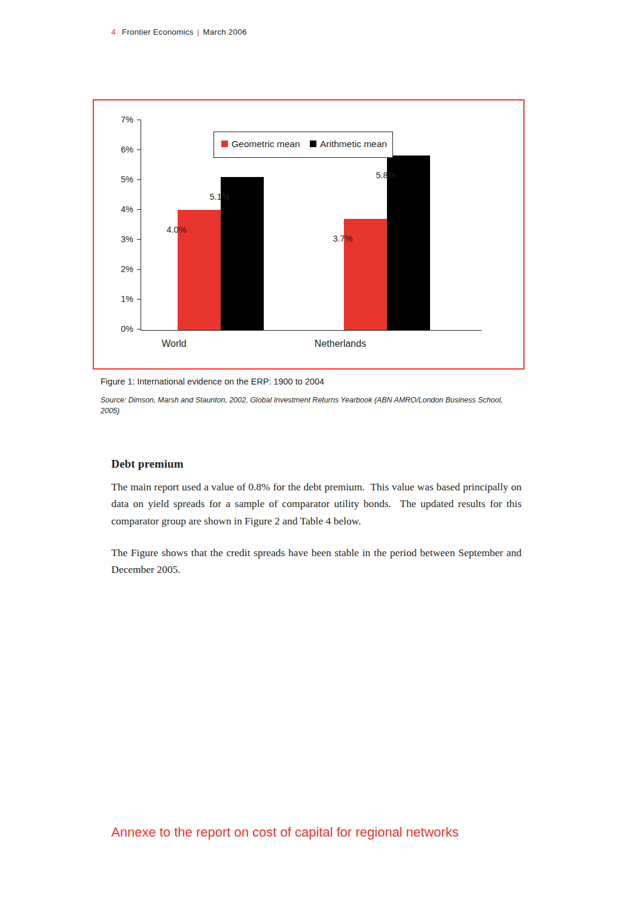4 Frontier Economics|March 2006
7%
6%
5%
4%
3%
2%
1%
0%
4.0%
5.1%
3.7%
5.8%
World
Netherlands
Geometric mean
Arithmetic mean
Figure 1: International evidence on the ERP: 1900 to 2004
Source: Dimson, Marsh and Staunton, 2002, Global Investment Returns Yearbook (ABN AMRO/London Business School, 2005)
Debt premium
The main report used a value of 0.8% for the debt premium. This value was based principally on data on yield spreads for a sample of comparator utility bonds. The updated results for this comparator group are shown in Figure 2 and Table 4 below.
The Figure shows that the credit spreads have been stable in the period between September and December 2005.
Annexe to the report on cost of capital for regional networks